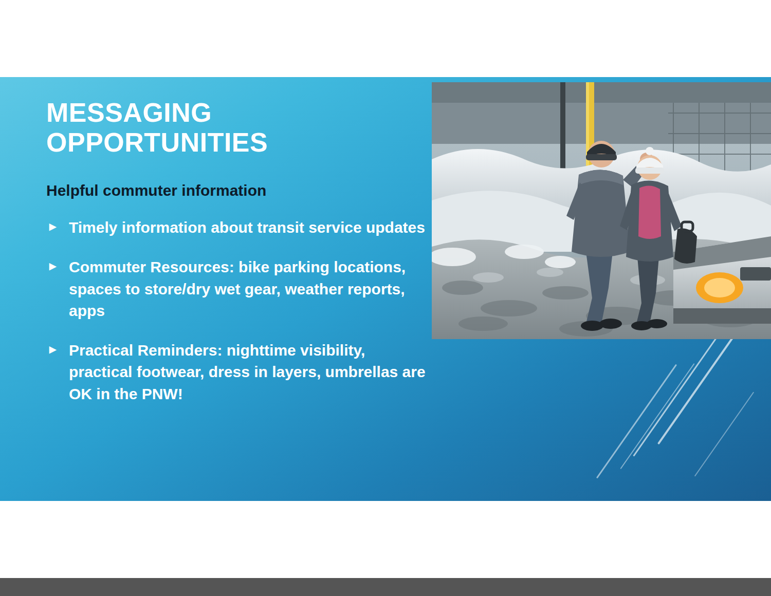Messaging
Opportunities
Helpful commuter information
Timely information about transit service updates
Commuter Resources: bike parking locations, spaces to store/dry wet gear, weather reports, apps
Practical Reminders: nighttime visibility, practical footwear, dress in layers, umbrellas are OK in the PNW!